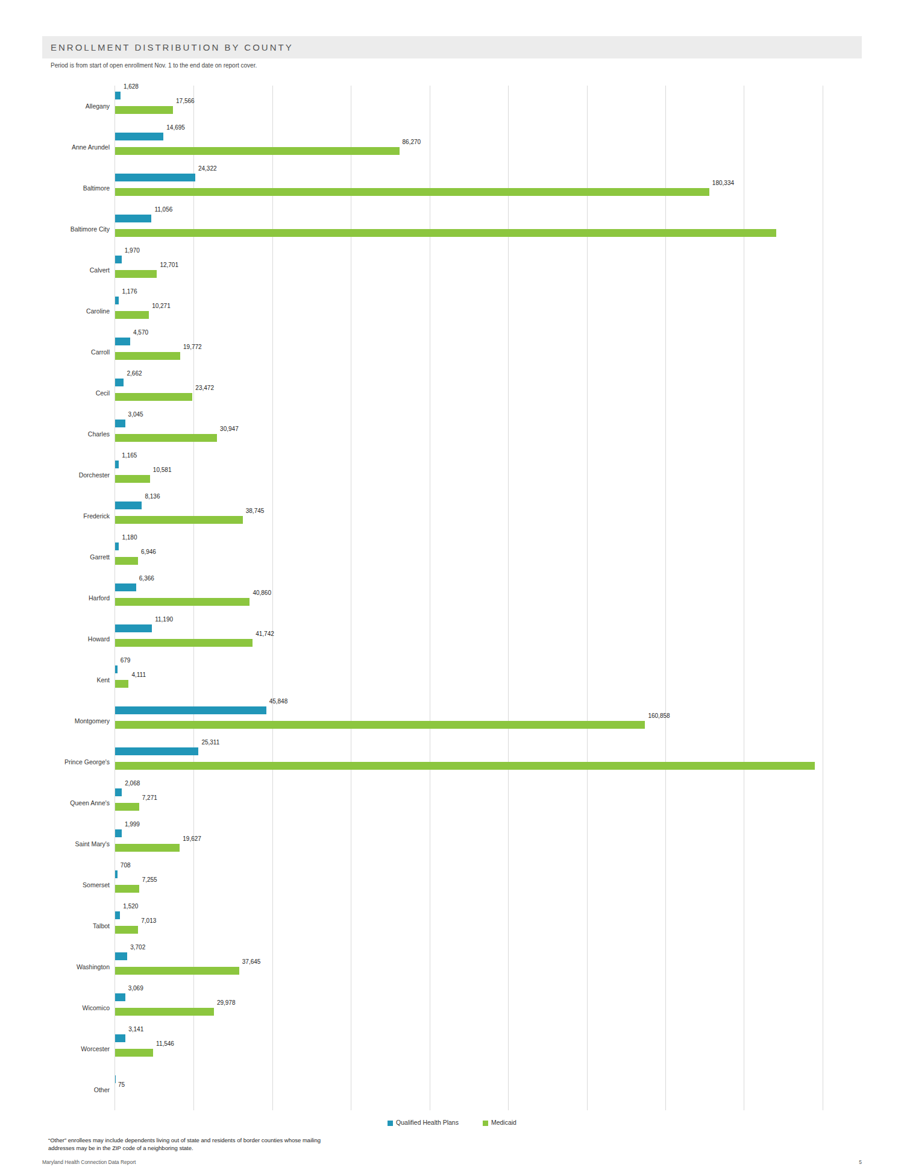ENROLLMENT DISTRIBUTION BY COUNTY
Period is from start of open enrollment Nov. 1 to the end date on report cover.
Allegany
Anne Arundel
Baltimore
Baltimore City
Calvert
Caroline
Carroll
Cecil
Charles
Dorchester
Frederick
Garrett
Harford
Howard
Kent
Montgomery
Prince George's
Queen Anne's
Saint Mary's
Somerset
Talbot
Washington
Wicomico
Worcester
Other
1,628
17,566
14,695
86,270
24,322
180,334
11,056
200,756
1,970
12,701
1,176
10,271
4,570
19,772
2,662
23,472
3,045
30,947
1,165
10,581
8,136
38,745
1,180
6,946
6,366
40,860
11,190
41,742
679
4,111
45,848
160,858
25,311
212,278
2,068
7,271
1,999
19,627
708
7,255
1,520
7,013
3,702
37,645
3,069
29,978
3,141
11,546
75
Qualified Health Plans
Medicaid
“Other” enrollees may include dependents living out of state and residents of border counties whose mailing addresses may be in the ZIP code of a neighboring state.
Maryland Health Connection Data Report 5